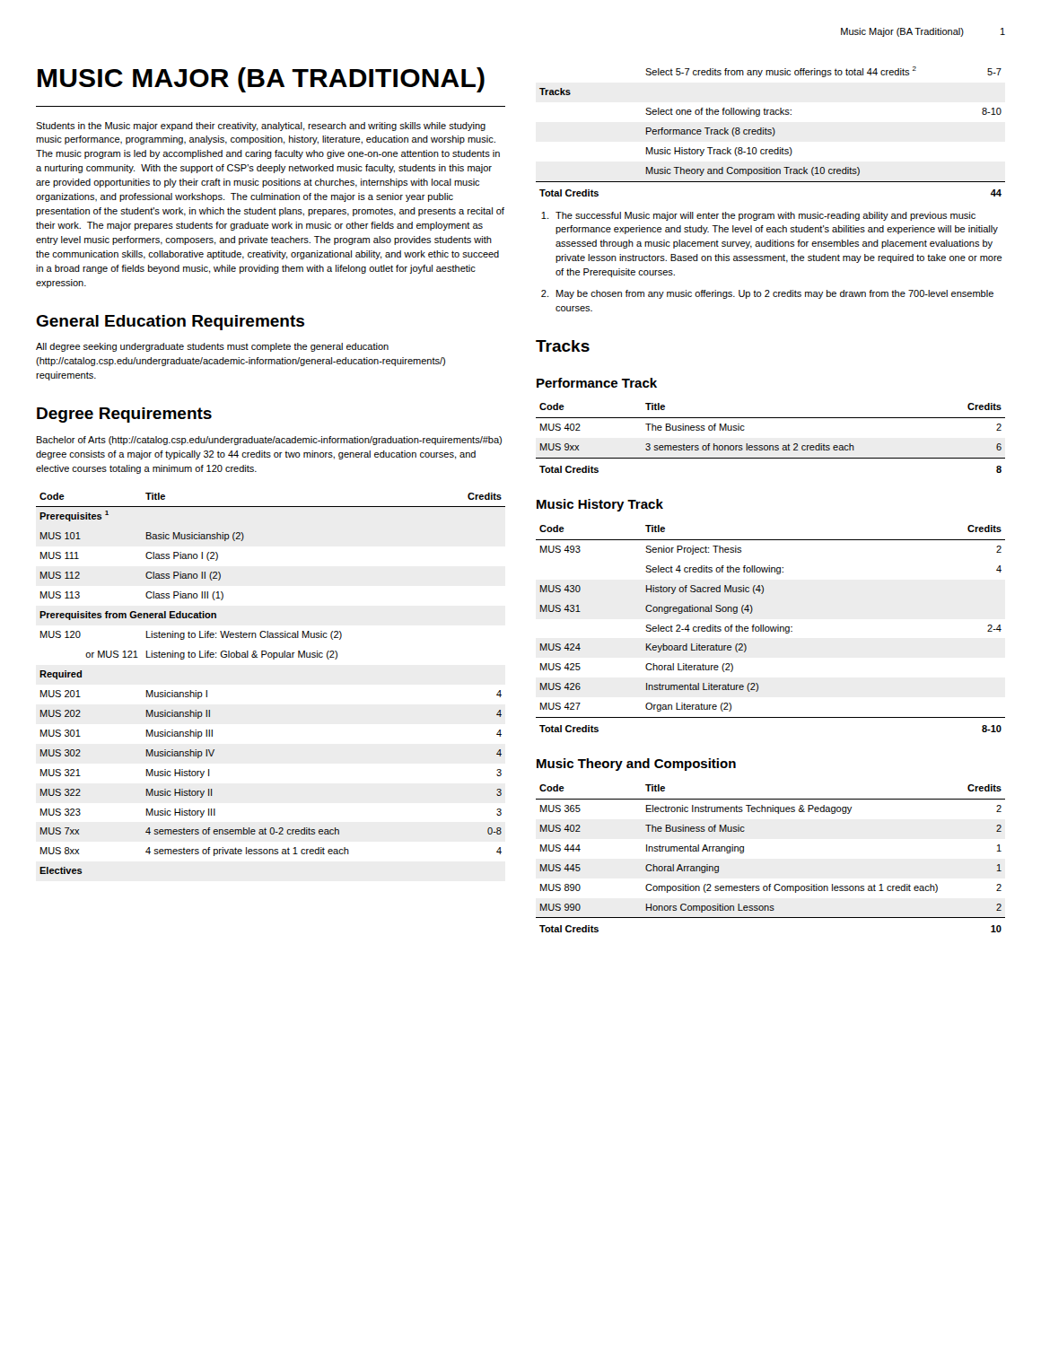Music Major (BA Traditional) 1
MUSIC MAJOR (BA TRADITIONAL)
Students in the Music major expand their creativity, analytical, research and writing skills while studying music performance, programming, analysis, composition, history, literature, education and worship music. The music program is led by accomplished and caring faculty who give one-on-one attention to students in a nurturing community. With the support of CSP's deeply networked music faculty, students in this major are provided opportunities to ply their craft in music positions at churches, internships with local music organizations, and professional workshops. The culmination of the major is a senior year public presentation of the student's work, in which the student plans, prepares, promotes, and presents a recital of their work. The major prepares students for graduate work in music or other fields and employment as entry level music performers, composers, and private teachers. The program also provides students with the communication skills, collaborative aptitude, creativity, organizational ability, and work ethic to succeed in a broad range of fields beyond music, while providing them with a lifelong outlet for joyful aesthetic expression.
General Education Requirements
All degree seeking undergraduate students must complete the general education (http://catalog.csp.edu/undergraduate/academic-information/general-education-requirements/) requirements.
Degree Requirements
Bachelor of Arts (http://catalog.csp.edu/undergraduate/academic-information/graduation-requirements/#ba) degree consists of a major of typically 32 to 44 credits or two minors, general education courses, and elective courses totaling a minimum of 120 credits.
| Code | Title | Credits |
| --- | --- | --- |
| Prerequisites 1 |
| MUS 101 | Basic Musicianship (2) | |
| MUS 111 | Class Piano I (2) | |
| MUS 112 | Class Piano II (2) | |
| MUS 113 | Class Piano III (1) | |
| Prerequisites from General Education |
| MUS 120 | Listening to Life: Western Classical Music (2) | |
| or MUS 121 | Listening to Life: Global & Popular Music (2) | |
| Required |
| MUS 201 | Musicianship I | 4 |
| MUS 202 | Musicianship II | 4 |
| MUS 301 | Musicianship III | 4 |
| MUS 302 | Musicianship IV | 4 |
| MUS 321 | Music History I | 3 |
| MUS 322 | Music History II | 3 |
| MUS 323 | Music History III | 3 |
| MUS 7xx | 4 semesters of ensemble at 0-2 credits each | 0-8 |
| MUS 8xx | 4 semesters of private lessons at 1 credit each | 4 |
| Electives |
| | Select 5-7 credits from any music offerings to total 44 credits 2 | 5-7 |
| Tracks |
| | Select one of the following tracks: | 8-10 |
| | Performance Track (8 credits) | |
| | Music History Track (8-10 credits) | |
| | Music Theory and Composition Track (10 credits) | |
| Total Credits | 44 |
The successful Music major will enter the program with music-reading ability and previous music performance experience and study. The level of each student's abilities and experience will be initially assessed through a music placement survey, auditions for ensembles and placement evaluations by private lesson instructors. Based on this assessment, the student may be required to take one or more of the Prerequisite courses.
May be chosen from any music offerings. Up to 2 credits may be drawn from the 700-level ensemble courses.
Tracks
Performance Track
| Code | Title | Credits |
| --- | --- | --- |
| MUS 402 | The Business of Music | 2 |
| MUS 9xx | 3 semesters of honors lessons at 2 credits each | 6 |
| Total Credits | 8 |
Music History Track
| Code | Title | Credits |
| --- | --- | --- |
| MUS 493 | Senior Project: Thesis | 2 |
| | Select 4 credits of the following: | 4 |
| MUS 430 | History of Sacred Music (4) | |
| MUS 431 | Congregational Song (4) | |
| | Select 2-4 credits of the following: | 2-4 |
| MUS 424 | Keyboard Literature (2) | |
| MUS 425 | Choral Literature (2) | |
| MUS 426 | Instrumental Literature (2) | |
| MUS 427 | Organ Literature (2) | |
| Total Credits | 8-10 |
Music Theory and Composition
| Code | Title | Credits |
| --- | --- | --- |
| MUS 365 | Electronic Instruments Techniques & Pedagogy | 2 |
| MUS 402 | The Business of Music | 2 |
| MUS 444 | Instrumental Arranging | 1 |
| MUS 445 | Choral Arranging | 1 |
| MUS 890 | Composition (2 semesters of Composition lessons at 1 credit each) | 2 |
| MUS 990 | Honors Composition Lessons | 2 |
| Total Credits | 10 |